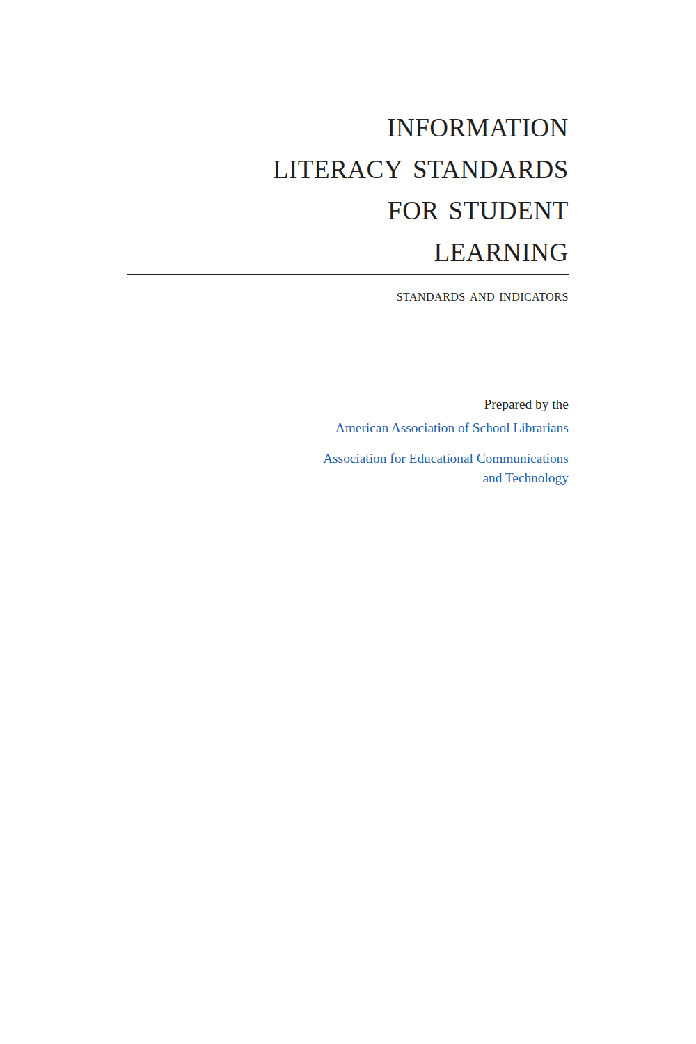Information Literacy Standards for Student Learning
Standards and Indicators
Prepared by the
American Association of School Librarians
Association for Educational Communications and Technology